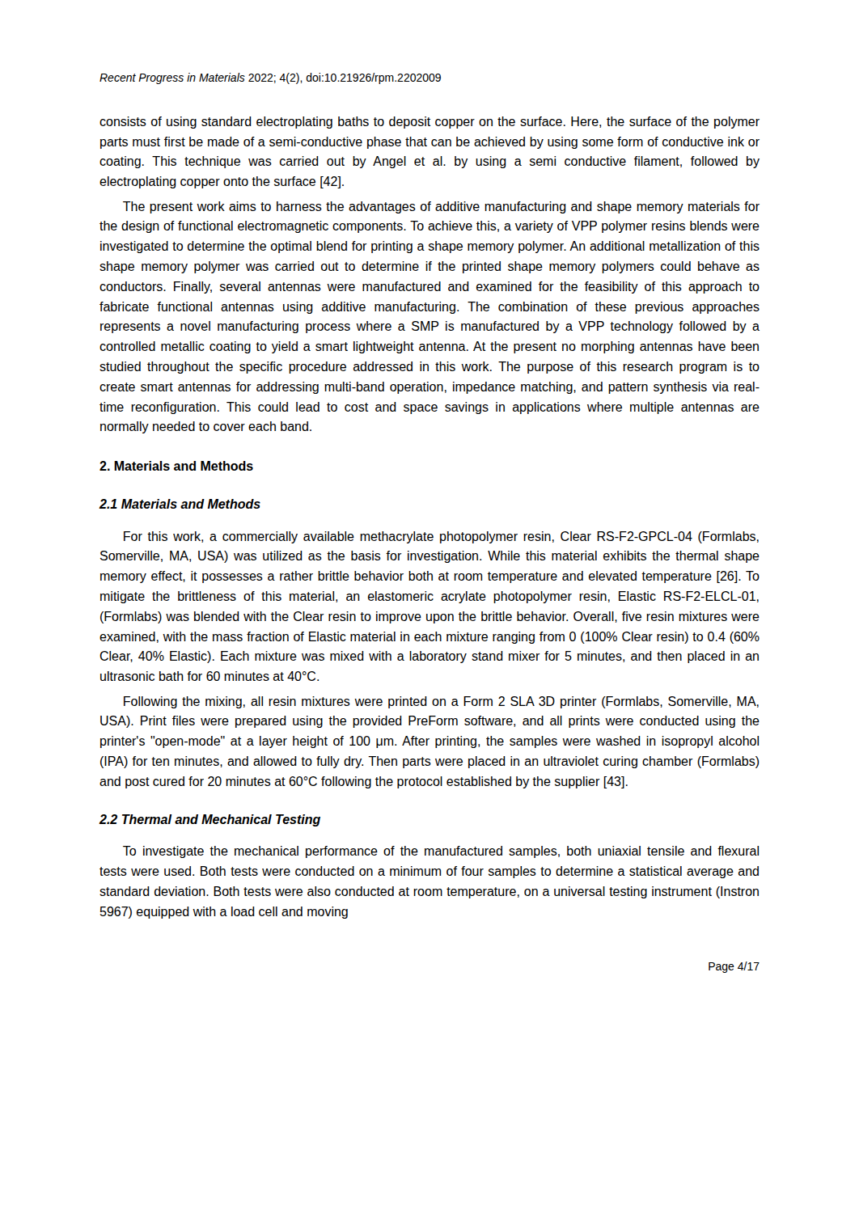Recent Progress in Materials 2022; 4(2), doi:10.21926/rpm.2202009
consists of using standard electroplating baths to deposit copper on the surface. Here, the surface of the polymer parts must first be made of a semi-conductive phase that can be achieved by using some form of conductive ink or coating. This technique was carried out by Angel et al. by using a semi conductive filament, followed by electroplating copper onto the surface [42].
The present work aims to harness the advantages of additive manufacturing and shape memory materials for the design of functional electromagnetic components. To achieve this, a variety of VPP polymer resins blends were investigated to determine the optimal blend for printing a shape memory polymer. An additional metallization of this shape memory polymer was carried out to determine if the printed shape memory polymers could behave as conductors. Finally, several antennas were manufactured and examined for the feasibility of this approach to fabricate functional antennas using additive manufacturing. The combination of these previous approaches represents a novel manufacturing process where a SMP is manufactured by a VPP technology followed by a controlled metallic coating to yield a smart lightweight antenna. At the present no morphing antennas have been studied throughout the specific procedure addressed in this work. The purpose of this research program is to create smart antennas for addressing multi-band operation, impedance matching, and pattern synthesis via real-time reconfiguration. This could lead to cost and space savings in applications where multiple antennas are normally needed to cover each band.
2. Materials and Methods
2.1 Materials and Methods
For this work, a commercially available methacrylate photopolymer resin, Clear RS-F2-GPCL-04 (Formlabs, Somerville, MA, USA) was utilized as the basis for investigation. While this material exhibits the thermal shape memory effect, it possesses a rather brittle behavior both at room temperature and elevated temperature [26]. To mitigate the brittleness of this material, an elastomeric acrylate photopolymer resin, Elastic RS-F2-ELCL-01, (Formlabs) was blended with the Clear resin to improve upon the brittle behavior. Overall, five resin mixtures were examined, with the mass fraction of Elastic material in each mixture ranging from 0 (100% Clear resin) to 0.4 (60% Clear, 40% Elastic). Each mixture was mixed with a laboratory stand mixer for 5 minutes, and then placed in an ultrasonic bath for 60 minutes at 40°C.
Following the mixing, all resin mixtures were printed on a Form 2 SLA 3D printer (Formlabs, Somerville, MA, USA). Print files were prepared using the provided PreForm software, and all prints were conducted using the printer's "open-mode" at a layer height of 100 μm. After printing, the samples were washed in isopropyl alcohol (IPA) for ten minutes, and allowed to fully dry. Then parts were placed in an ultraviolet curing chamber (Formlabs) and post cured for 20 minutes at 60°C following the protocol established by the supplier [43].
2.2 Thermal and Mechanical Testing
To investigate the mechanical performance of the manufactured samples, both uniaxial tensile and flexural tests were used. Both tests were conducted on a minimum of four samples to determine a statistical average and standard deviation. Both tests were also conducted at room temperature, on a universal testing instrument (Instron 5967) equipped with a load cell and moving
Page 4/17